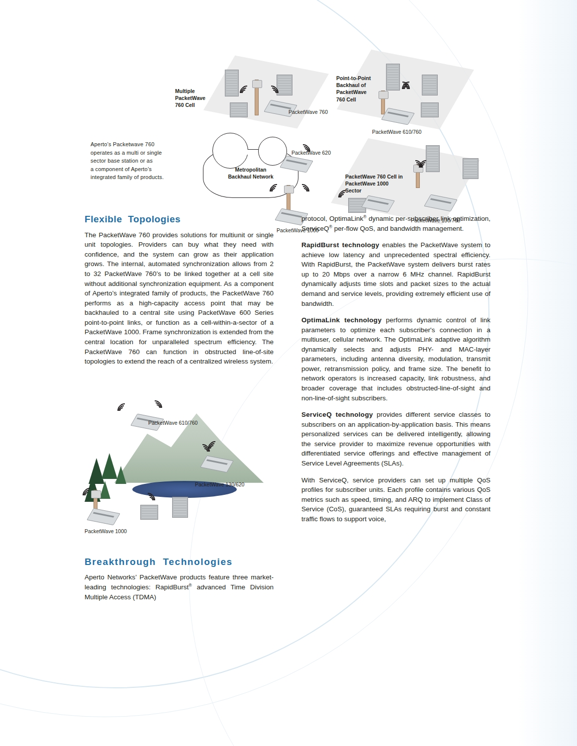Multiple
PacketWave
760 Cell
PacketWave 760
Point-to-Point
Backhaul of
PacketWave
760 Cell
PacketWave 610/760
Metropolitan
Backhaul Network
PacketWave 620
PacketWave 1000
PacketWave 760 Cell in
PacketWave 1000 Sector
PacketWave 130/760
Aperto’s Packetwave 760
operates as a multi or single
sector base station or as
a component of Aperto’s
integrated family of products.
Flexible Topologies
The PacketWave 760 provides solutions for multiunit or single unit topologies. Providers can buy what they need with confidence, and the system can grow as their application grows. The internal, automated synchronization allows from 2 to 32 PacketWave 760’s to be linked together at a cell site without additional synchronization equipment. As a component of Aperto’s integrated family of products, the PacketWave 760 performs as a high-capacity access point that may be backhauled to a central site using PacketWave 600 Series point-to-point links, or function as a cell-within-a-sector of a PacketWave 1000. Frame synchronization is extended from the central location for unparalleled spectrum efficiency. The PacketWave 760 can function in obstructed line-of-site topologies to extend the reach of a centralized wireless system.
PacketWave 610/760
PacketWave 130/620
PacketWave 1000
Breakthrough Technologies
Aperto Networks’ PacketWave products feature three market-leading technologies: RapidBurst® advanced Time Division Multiple Access (TDMA)
protocol, OptimaLink® dynamic per-subscriber link optimization, ServiceQ® per-flow QoS, and bandwidth management.
RapidBurst technology enables the PacketWave system to achieve low latency and unprecedented spectral efficiency. With RapidBurst, the PacketWave system delivers burst rates up to 20 Mbps over a narrow 6 MHz channel. RapidBurst dynamically adjusts time slots and packet sizes to the actual demand and service levels, providing extremely efficient use of bandwidth.
OptimaLink technology performs dynamic control of link parameters to optimize each subscriber's connection in a multiuser, cellular network. The OptimaLink adaptive algorithm dynamically selects and adjusts PHY- and MAC-layer parameters, including antenna diversity, modulation, transmit power, retransmission policy, and frame size. The benefit to network operators is increased capacity, link robustness, and broader coverage that includes obstructed-line-of-sight and non-line-of-sight subscribers.
ServiceQ technology provides different service classes to subscribers on an application-by-application basis. This means personalized services can be delivered intelligently, allowing the service provider to maximize revenue opportunities with differentiated service offerings and effective management of Service Level Agreements (SLAs).
With ServiceQ, service providers can set up multiple QoS profiles for subscriber units. Each profile contains various QoS metrics such as speed, timing, and ARQ to implement Class of Service (CoS), guaranteed SLAs requiring burst and constant traffic flows to support voice,